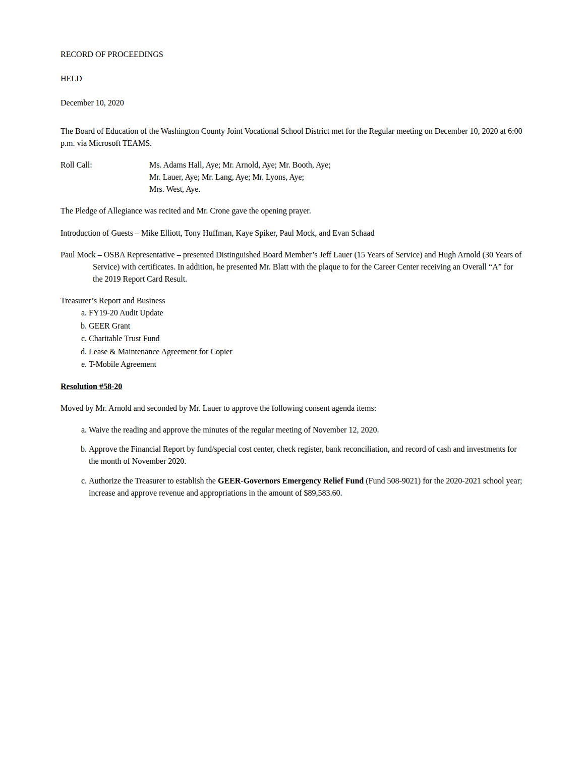RECORD OF PROCEEDINGS
HELD
December 10, 2020
The Board of Education of the Washington County Joint Vocational School District met for the Regular meeting on December 10, 2020 at 6:00 p.m. via Microsoft TEAMS.
Roll Call:
Ms. Adams Hall, Aye; Mr. Arnold, Aye; Mr. Booth, Aye;
Mr. Lauer, Aye; Mr. Lang, Aye; Mr. Lyons, Aye;
Mrs. West, Aye.
The Pledge of Allegiance was recited and Mr. Crone gave the opening prayer.
Introduction of Guests – Mike Elliott, Tony Huffman, Kaye Spiker, Paul Mock, and Evan Schaad
Paul Mock – OSBA Representative – presented Distinguished Board Member’s Jeff Lauer (15 Years of Service) and Hugh Arnold (30 Years of Service) with certificates. In addition, he presented Mr. Blatt with the plaque to for the Career Center receiving an Overall “A” for the 2019 Report Card Result.
Treasurer’s Report and Business
FY19-20 Audit Update
GEER Grant
Charitable Trust Fund
Lease & Maintenance Agreement for Copier
T-Mobile Agreement
Resolution #58-20
Moved by Mr. Arnold and seconded by Mr. Lauer to approve the following consent agenda items:
Waive the reading and approve the minutes of the regular meeting of November 12, 2020.
Approve the Financial Report by fund/special cost center, check register, bank reconciliation, and record of cash and investments for the month of November 2020.
Authorize the Treasurer to establish the GEER-Governors Emergency Relief Fund (Fund 508-9021) for the 2020-2021 school year; increase and approve revenue and appropriations in the amount of $89,583.60.